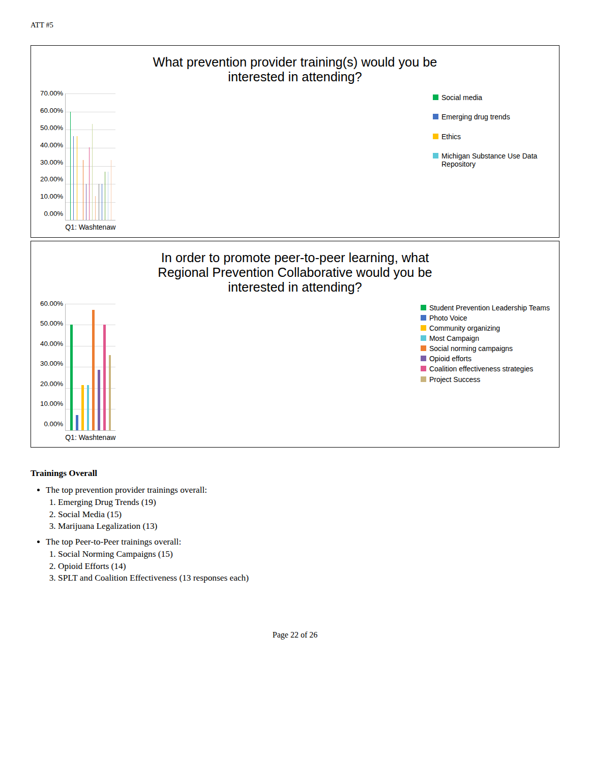ATT #5
What prevention provider training(s) would you be
interested in attending?
70.00% 60.00% 50.00% 40.00% 30.00% 20.00% 10.00% 0.00%
Q1: Washtenaw
Social media
Emerging drug trends
Ethics
Michigan Substance Use Data
Repository
In order to promote peer-to-peer learning, what
Regional Prevention Collaborative would you be
interested in attending?
60.00% 50.00% 40.00% 30.00% 20.00% 10.00% 0.00%
Q1: Washtenaw
Student Prevention Leadership Teams
Photo Voice
Community organizing
Most Campaign
Social norming campaigns
Opioid efforts
Coalition effectiveness strategies
Project Success
Trainings Overall
The top prevention provider trainings overall:
Emerging Drug Trends (19)
Social Media (15)
Marijuana Legalization (13)
The top Peer-to-Peer trainings overall:
Social Norming Campaigns (15)
Opioid Efforts (14)
SPLT and Coalition Effectiveness (13 responses each)
Page 22 of 26